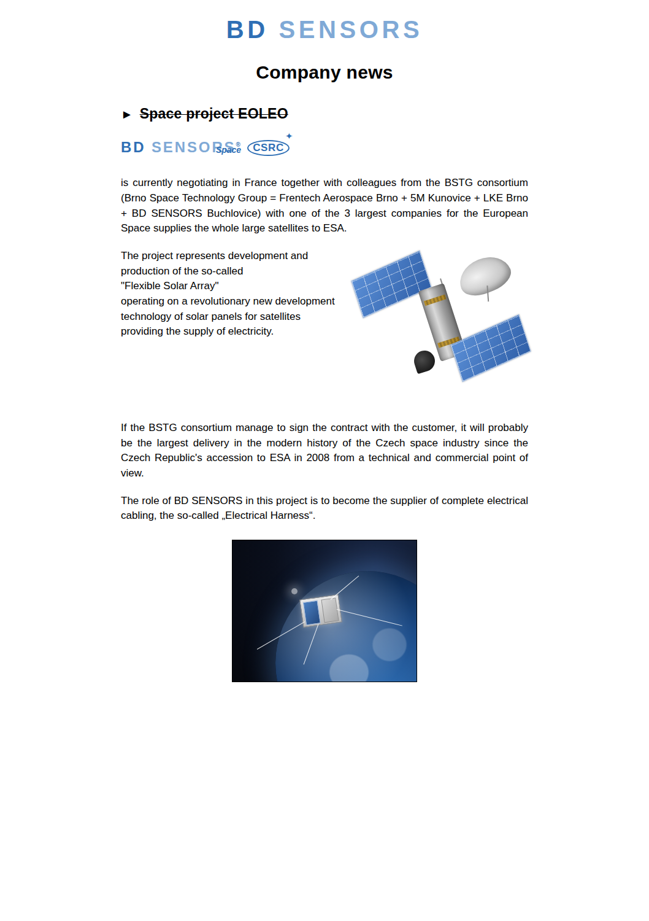BD SENSORS
Company news
► Space project EOLEO
BD SENSORS® Space ✦ CSRC
is currently negotiating in France together with colleagues from the BSTG consortium (Brno Space Technology Group = Frentech Aerospace Brno + 5M Kunovice + LKE Brno + BD SENSORS Buchlovice) with one of the 3 largest companies for the European Space supplies the whole large satellites to ESA.
The project represents development and production of the so-called
"Flexible Solar Array"
operating on a revolutionary new development technology of solar panels for satellites providing the supply of electricity.
If the BSTG consortium manage to sign the contract with the customer, it will probably be the largest delivery in the modern history of the Czech space industry since the Czech Republic's accession to ESA in 2008 from a technical and commercial point of view.
The role of BD SENSORS in this project is to become the supplier of complete electrical cabling, the so-called „Electrical Harness“.